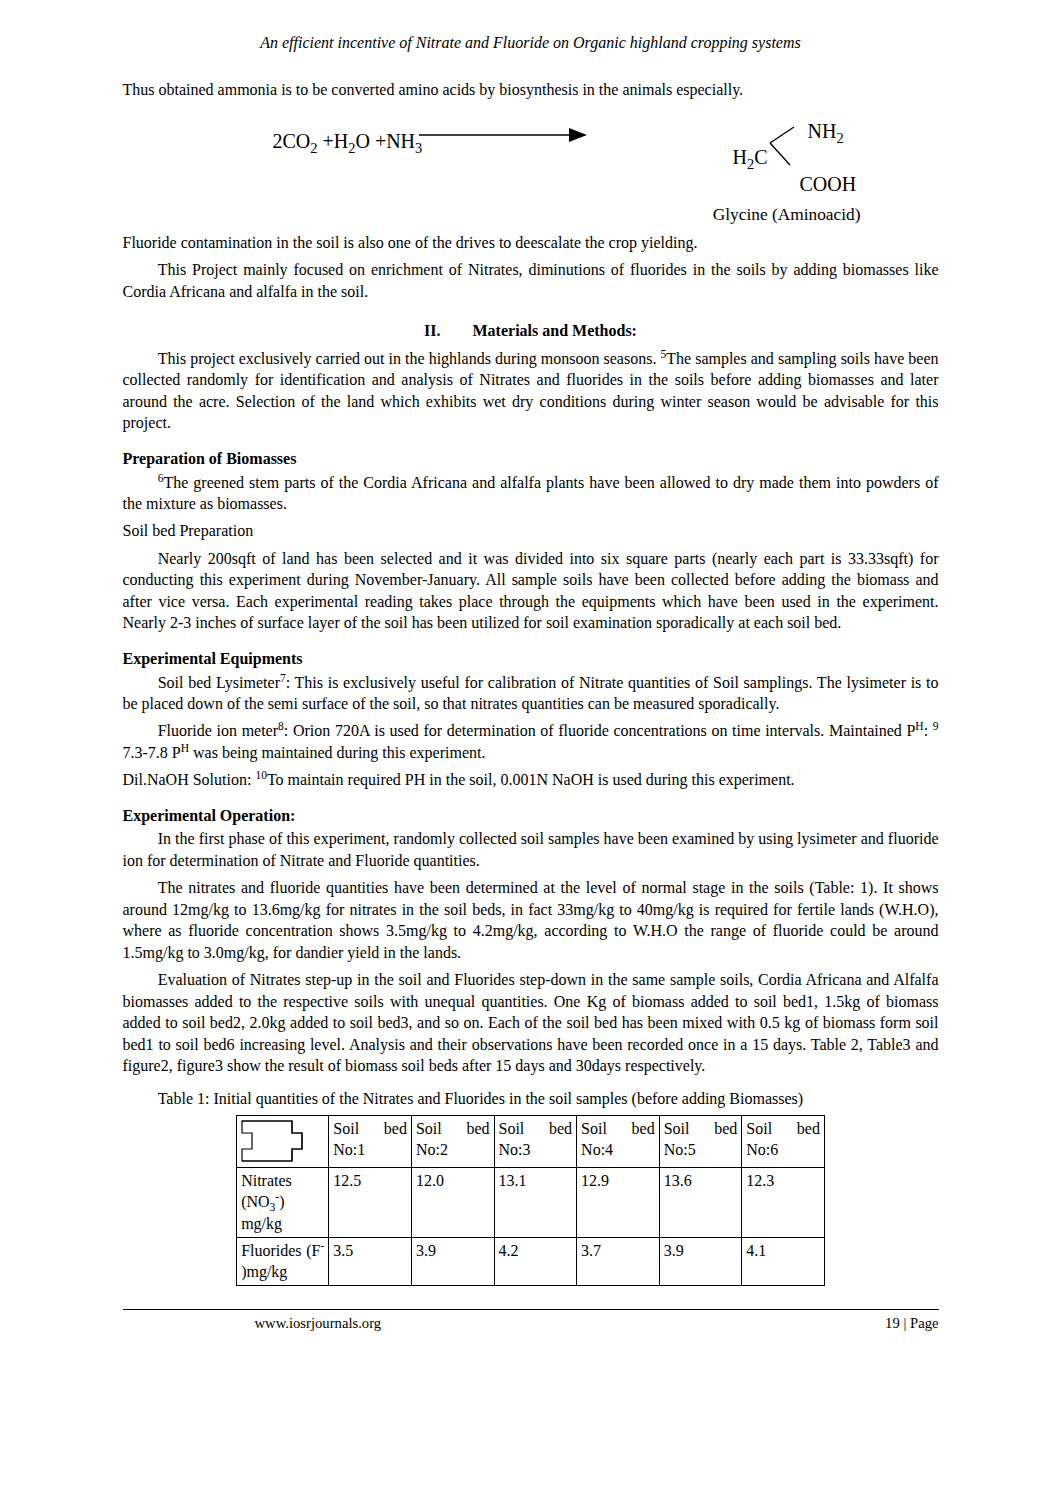An efficient incentive of Nitrate and Fluoride on Organic highland cropping systems
Thus obtained ammonia is to be converted amino acids by biosynthesis in the animals especially.
2CO2 +H2O +NH3 H2C NH2 COOH
Glycine (Aminoacid)
Fluoride contamination in the soil is also one of the drives to deescalate the crop yielding.
This Project mainly focused on enrichment of Nitrates, diminutions of fluorides in the soils by adding biomasses like Cordia Africana and alfalfa in the soil.
II. Materials and Methods:
This project exclusively carried out in the highlands during monsoon seasons. 5The samples and sampling soils have been collected randomly for identification and analysis of Nitrates and fluorides in the soils before adding biomasses and later around the acre. Selection of the land which exhibits wet dry conditions during winter season would be advisable for this project.
Preparation of Biomasses
6The greened stem parts of the Cordia Africana and alfalfa plants have been allowed to dry made them into powders of the mixture as biomasses.
Soil bed Preparation
Nearly 200sqft of land has been selected and it was divided into six square parts (nearly each part is 33.33sqft) for conducting this experiment during November-January. All sample soils have been collected before adding the biomass and after vice versa. Each experimental reading takes place through the equipments which have been used in the experiment. Nearly 2-3 inches of surface layer of the soil has been utilized for soil examination sporadically at each soil bed.
Experimental Equipments
Soil bed Lysimeter7: This is exclusively useful for calibration of Nitrate quantities of Soil samplings. The lysimeter is to be placed down of the semi surface of the soil, so that nitrates quantities can be measured sporadically.
Fluoride ion meter8: Orion 720A is used for determination of fluoride concentrations on time intervals. Maintained PH: 9 7.3-7.8 PH was being maintained during this experiment.
Dil.NaOH Solution: 10To maintain required PH in the soil, 0.001N NaOH is used during this experiment.
Experimental Operation:
In the first phase of this experiment, randomly collected soil samples have been examined by using lysimeter and fluoride ion for determination of Nitrate and Fluoride quantities.
The nitrates and fluoride quantities have been determined at the level of normal stage in the soils (Table: 1). It shows around 12mg/kg to 13.6mg/kg for nitrates in the soil beds, in fact 33mg/kg to 40mg/kg is required for fertile lands (W.H.O), where as fluoride concentration shows 3.5mg/kg to 4.2mg/kg, according to W.H.O the range of fluoride could be around 1.5mg/kg to 3.0mg/kg, for dandier yield in the lands.
Evaluation of Nitrates step-up in the soil and Fluorides step-down in the same sample soils, Cordia Africana and Alfalfa biomasses added to the respective soils with unequal quantities. One Kg of biomass added to soil bed1, 1.5kg of biomass added to soil bed2, 2.0kg added to soil bed3, and so on. Each of the soil bed has been mixed with 0.5 kg of biomass form soil bed1 to soil bed6 increasing level. Analysis and their observations have been recorded once in a 15 days. Table 2, Table3 and figure2, figure3 show the result of biomass soil beds after 15 days and 30days respectively.
Table 1: Initial quantities of the Nitrates and Fluorides in the soil samples (before adding Biomasses)
| | Soil bed No:1 | Soil bed No:2 | Soil bed No:3 | Soil bed No:4 | Soil bed No:5 | Soil bed No:6 |
| Nitrates (NO 3 - ) mg/kg | 12.5 | 12.0 | 13.1 | 12.9 | 13.6 | 12.3 |
| Fluorides (F - )mg/kg | 3.5 | 3.9 | 4.2 | 3.7 | 3.9 | 4.1 |
www.iosrjournals.org 19 | Page